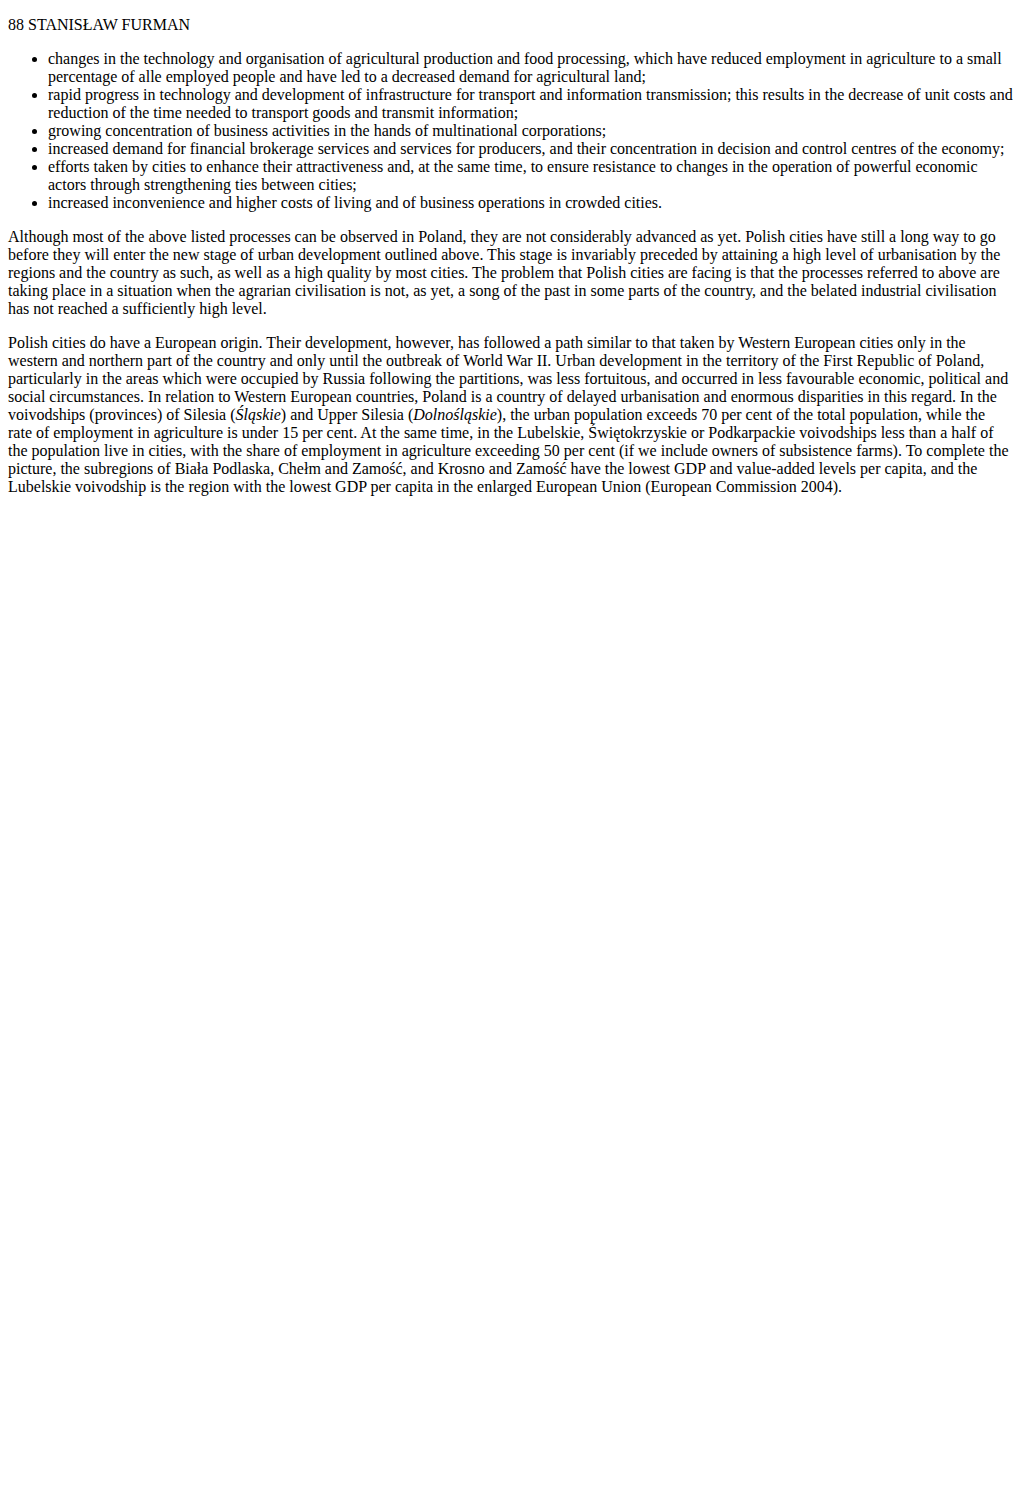88 STANISŁAW FURMAN
changes in the technology and organisation of agricultural production and food processing, which have reduced employment in agriculture to a small percentage of alle employed people and have led to a decreased demand for agricultural land;
rapid progress in technology and development of infrastructure for transport and information transmission; this results in the decrease of unit costs and reduction of the time needed to transport goods and transmit information;
growing concentration of business activities in the hands of multinational corporations;
increased demand for financial brokerage services and services for producers, and their concentration in decision and control centres of the economy;
efforts taken by cities to enhance their attractiveness and, at the same time, to ensure resistance to changes in the operation of powerful economic actors through strengthening ties between cities;
increased inconvenience and higher costs of living and of business operations in crowded cities.
Although most of the above listed processes can be observed in Poland, they are not considerably advanced as yet. Polish cities have still a long way to go before they will enter the new stage of urban development outlined above. This stage is invariably preceded by attaining a high level of urbanisation by the regions and the country as such, as well as a high quality by most cities. The problem that Polish cities are facing is that the processes referred to above are taking place in a situation when the agrarian civilisation is not, as yet, a song of the past in some parts of the country, and the belated industrial civilisation has not reached a sufficiently high level.
Polish cities do have a European origin. Their development, however, has followed a path similar to that taken by Western European cities only in the western and northern part of the country and only until the outbreak of World War II. Urban development in the territory of the First Republic of Poland, particularly in the areas which were occupied by Russia following the partitions, was less fortuitous, and occurred in less favourable economic, political and social circumstances. In relation to Western European countries, Poland is a country of delayed urbanisation and enormous disparities in this regard. In the voivodships (provinces) of Silesia (Śląskie) and Upper Silesia (Dolnośląskie), the urban population exceeds 70 per cent of the total population, while the rate of employment in agriculture is under 15 per cent. At the same time, in the Lubelskie, Świętokrzyskie or Podkarpackie voivodships less than a half of the population live in cities, with the share of employment in agriculture exceeding 50 per cent (if we include owners of subsistence farms). To complete the picture, the subregions of Biała Podlaska, Chełm and Zamość, and Krosno and Zamość have the lowest GDP and value-added levels per capita, and the Lubelskie voivodship is the region with the lowest GDP per capita in the enlarged European Union (European Commission 2004).